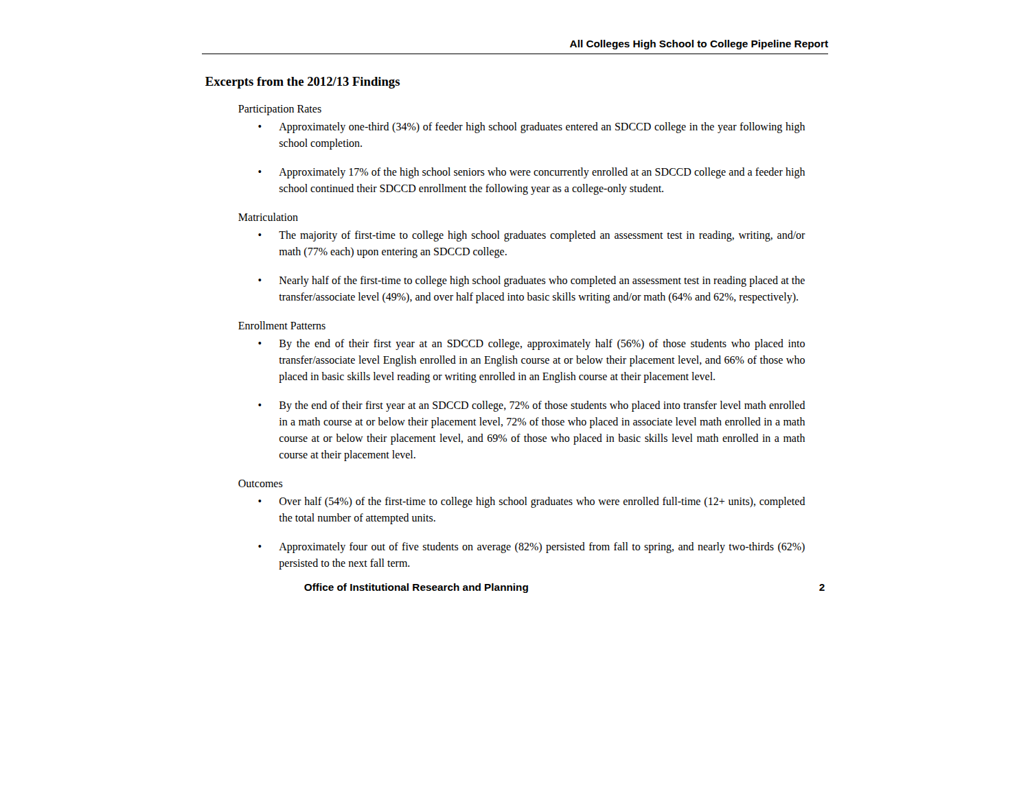All Colleges High School to College Pipeline Report
Excerpts from the 2012/13 Findings
Participation Rates
Approximately one-third (34%) of feeder high school graduates entered an SDCCD college in the year following high school completion.
Approximately 17% of the high school seniors who were concurrently enrolled at an SDCCD college and a feeder high school continued their SDCCD enrollment the following year as a college-only student.
Matriculation
The majority of first-time to college high school graduates completed an assessment test in reading, writing, and/or math (77% each) upon entering an SDCCD college.
Nearly half of the first-time to college high school graduates who completed an assessment test in reading placed at the transfer/associate level (49%), and over half placed into basic skills writing and/or math (64% and 62%, respectively).
Enrollment Patterns
By the end of their first year at an SDCCD college, approximately half (56%) of those students who placed into transfer/associate level English enrolled in an English course at or below their placement level, and 66% of those who placed in basic skills level reading or writing enrolled in an English course at their placement level.
By the end of their first year at an SDCCD college, 72% of those students who placed into transfer level math enrolled in a math course at or below their placement level, 72% of those who placed in associate level math enrolled in a math course at or below their placement level, and 69% of those who placed in basic skills level math enrolled in a math course at their placement level.
Outcomes
Over half (54%) of the first-time to college high school graduates who were enrolled full-time (12+ units), completed the total number of attempted units.
Approximately four out of five students on average (82%) persisted from fall to spring, and nearly two-thirds (62%) persisted to the next fall term.
Office of Institutional Research and Planning 2